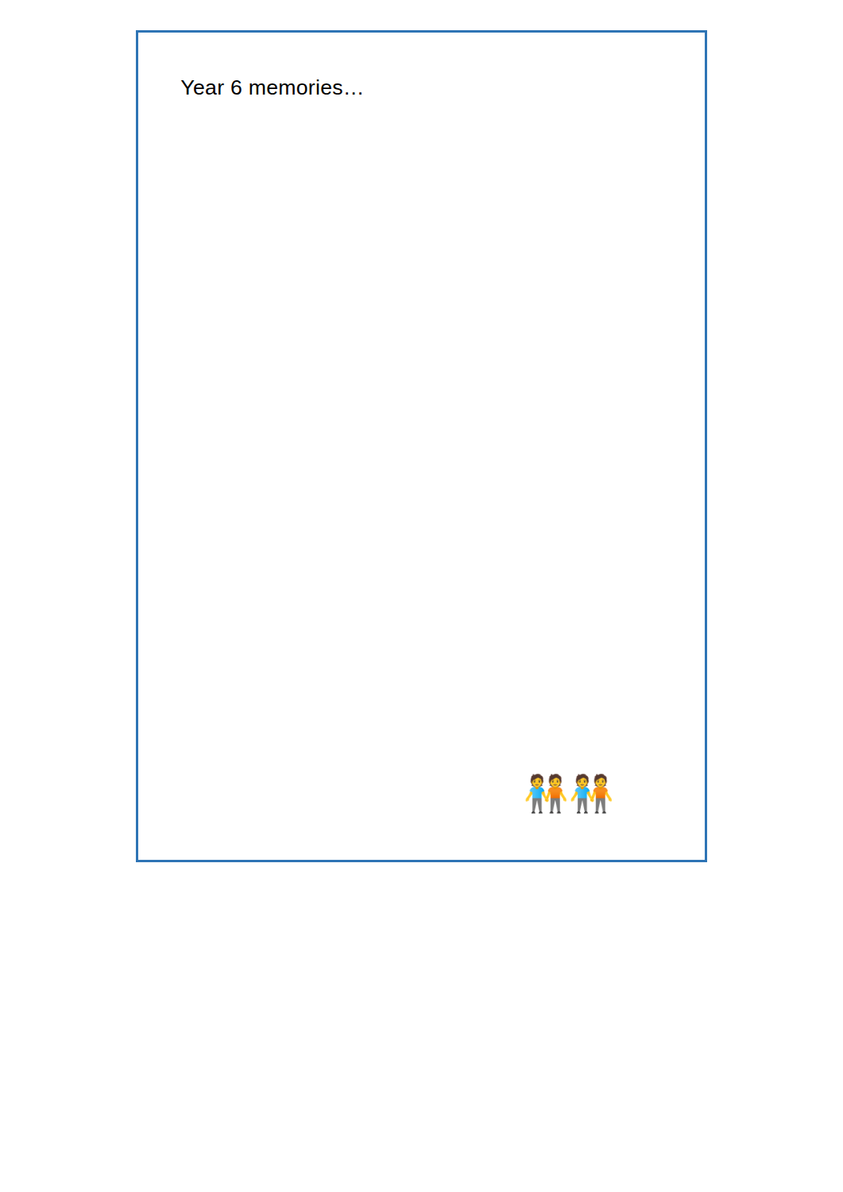Year 6 memories…
🧑‍🤝‍🧑🧑‍🤝‍🧑